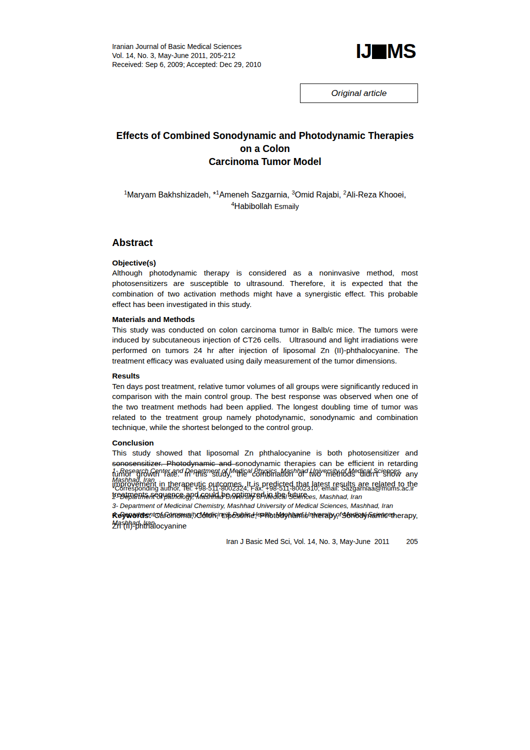Iranian Journal of Basic Medical Sciences
Vol. 14, No. 3, May-June 2011, 205-212
Received: Sep 6, 2009; Accepted: Dec 29, 2010
IJ MS
Original article
Effects of Combined Sonodynamic and Photodynamic Therapies on a Colon
Carcinoma Tumor Model
1Maryam Bakhshizadeh, *1Ameneh Sazgarnia, 3Omid Rajabi, 2Ali-Reza Khooei, 4Habibollah Esmaily
Abstract
Objective(s)
Although photodynamic therapy is considered as a noninvasive method, most photosensitizers are susceptible to ultrasound. Therefore, it is expected that the combination of two activation methods might have a synergistic effect. This probable effect has been investigated in this study.
Materials and Methods
This study was conducted on colon carcinoma tumor in Balb/c mice. The tumors were induced by subcutaneous injection of CT26 cells. Ultrasound and light irradiations were performed on tumors 24 hr after injection of liposomal Zn (II)-phthalocyanine. The treatment efficacy was evaluated using daily measurement of the tumor dimensions.
Results
Ten days post treatment, relative tumor volumes of all groups were significantly reduced in comparison with the main control group. The best response was observed when one of the two treatment methods had been applied. The longest doubling time of tumor was related to the treatment group namely photodynamic, sonodynamic and combination technique, while the shortest belonged to the control group.
Conclusion
This study showed that liposomal Zn phthalocyanine is both photosensitizer and sonosensitizer. Photodynamic and sonodynamic therapies can be efficient in retarding tumor growth rate. In this study, the combination of two methods didn’t show any improvement in therapeutic outcomes. It is predicted that latest results are related to the treatments sequence and could be optimized in the future.
Keywords: Carcinoma, Colon, Liposome, Photodynamic therapy, Sonodynamic therapy, Zn (II)-phthalocyanine
1- Research Center and Department of Medical Physics, Mashhad University of Medical Sciences, Mashhad, Iran
*Corresponding author, Tel: +98-511-8002324; Fax: +98-511-8002310; email: Sazgarniaa@mums.ac.ir
2- Department of pathology, Mashhad University of Medical Sciences, Mashhad, Iran
3- Department of Medicinal Chemistry, Mashhad University of Medical Sciences, Mashhad, Iran
4- Department of Community Medicine& Public Health, Mashhad University of Medical Sciences Mashhad, Iran
Iran J Basic Med Sci, Vol. 14, No. 3, May-June 2011205